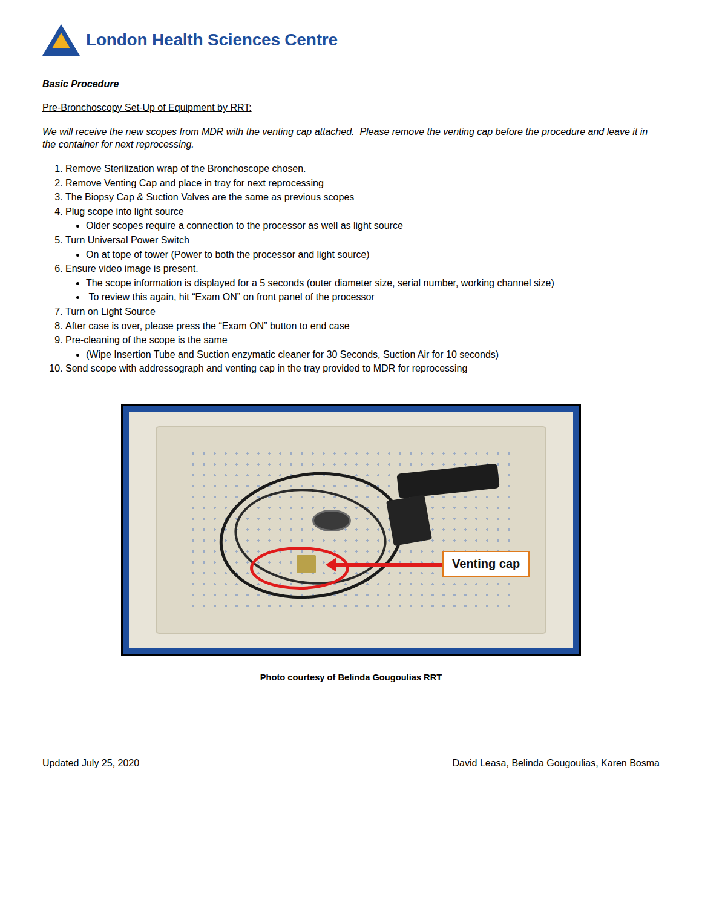London Health Sciences Centre
Basic Procedure
Pre-Bronchoscopy Set-Up of Equipment by RRT:
We will receive the new scopes from MDR with the venting cap attached. Please remove the venting cap before the procedure and leave it in the container for next reprocessing.
Remove Sterilization wrap of the Bronchoscope chosen.
Remove Venting Cap and place in tray for next reprocessing
The Biopsy Cap & Suction Valves are the same as previous scopes
Plug scope into light source
Older scopes require a connection to the processor as well as light source
Turn Universal Power Switch
On at tope of tower (Power to both the processor and light source)
Ensure video image is present.
The scope information is displayed for a 5 seconds (outer diameter size, serial number, working channel size)
To review this again, hit “Exam ON” on front panel of the processor
Turn on Light Source
After case is over, please press the “Exam ON” button to end case
Pre-cleaning of the scope is the same
(Wipe Insertion Tube and Suction enzymatic cleaner for 30 Seconds, Suction Air for 10 seconds)
Send scope with addressograph and venting cap in the tray provided to MDR for reprocessing
Venting cap
Photo courtesy of Belinda Gougoulias RRT
Updated July 25, 2020
David Leasa, Belinda Gougoulias, Karen Bosma